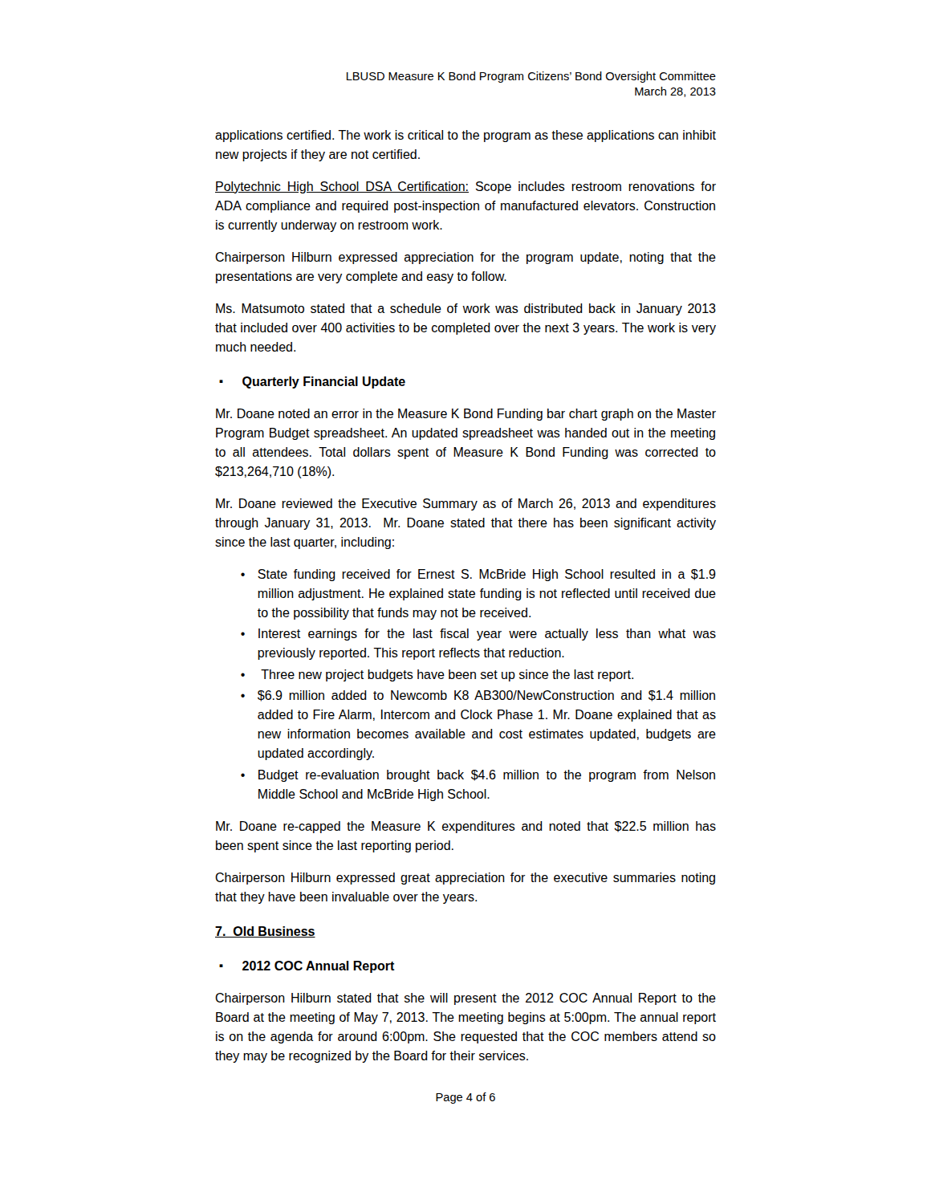LBUSD Measure K Bond Program Citizens’ Bond Oversight Committee
March 28, 2013
applications certified. The work is critical to the program as these applications can inhibit new projects if they are not certified.
Polytechnic High School DSA Certification: Scope includes restroom renovations for ADA compliance and required post-inspection of manufactured elevators. Construction is currently underway on restroom work.
Chairperson Hilburn expressed appreciation for the program update, noting that the presentations are very complete and easy to follow.
Ms. Matsumoto stated that a schedule of work was distributed back in January 2013 that included over 400 activities to be completed over the next 3 years. The work is very much needed.
Quarterly Financial Update
Mr. Doane noted an error in the Measure K Bond Funding bar chart graph on the Master Program Budget spreadsheet. An updated spreadsheet was handed out in the meeting to all attendees. Total dollars spent of Measure K Bond Funding was corrected to $213,264,710 (18%).
Mr. Doane reviewed the Executive Summary as of March 26, 2013 and expenditures through January 31, 2013. Mr. Doane stated that there has been significant activity since the last quarter, including:
State funding received for Ernest S. McBride High School resulted in a $1.9 million adjustment. He explained state funding is not reflected until received due to the possibility that funds may not be received.
Interest earnings for the last fiscal year were actually less than what was previously reported. This report reflects that reduction.
Three new project budgets have been set up since the last report.
$6.9 million added to Newcomb K8 AB300/NewConstruction and $1.4 million added to Fire Alarm, Intercom and Clock Phase 1. Mr. Doane explained that as new information becomes available and cost estimates updated, budgets are updated accordingly.
Budget re-evaluation brought back $4.6 million to the program from Nelson Middle School and McBride High School.
Mr. Doane re-capped the Measure K expenditures and noted that $22.5 million has been spent since the last reporting period.
Chairperson Hilburn expressed great appreciation for the executive summaries noting that they have been invaluable over the years.
7. Old Business
2012 COC Annual Report
Chairperson Hilburn stated that she will present the 2012 COC Annual Report to the Board at the meeting of May 7, 2013. The meeting begins at 5:00pm. The annual report is on the agenda for around 6:00pm. She requested that the COC members attend so they may be recognized by the Board for their services.
Page 4 of 6